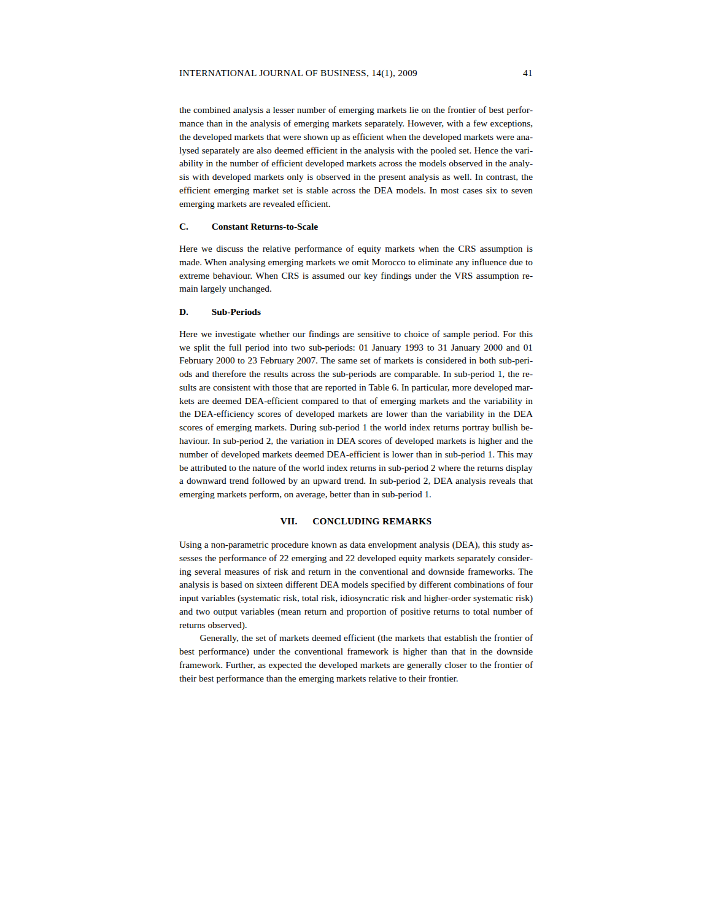International Journal of Business, 14(1), 2009 41
the combined analysis a lesser number of emerging markets lie on the frontier of best performance than in the analysis of emerging markets separately. However, with a few exceptions, the developed markets that were shown up as efficient when the developed markets were analysed separately are also deemed efficient in the analysis with the pooled set. Hence the variability in the number of efficient developed markets across the models observed in the analysis with developed markets only is observed in the present analysis as well. In contrast, the efficient emerging market set is stable across the DEA models. In most cases six to seven emerging markets are revealed efficient.
C. Constant Returns-to-Scale
Here we discuss the relative performance of equity markets when the CRS assumption is made. When analysing emerging markets we omit Morocco to eliminate any influence due to extreme behaviour. When CRS is assumed our key findings under the VRS assumption remain largely unchanged.
D. Sub-Periods
Here we investigate whether our findings are sensitive to choice of sample period. For this we split the full period into two sub-periods: 01 January 1993 to 31 January 2000 and 01 February 2000 to 23 February 2007. The same set of markets is considered in both sub-periods and therefore the results across the sub-periods are comparable. In sub-period 1, the results are consistent with those that are reported in Table 6. In particular, more developed markets are deemed DEA-efficient compared to that of emerging markets and the variability in the DEA-efficiency scores of developed markets are lower than the variability in the DEA scores of emerging markets. During sub-period 1 the world index returns portray bullish behaviour. In sub-period 2, the variation in DEA scores of developed markets is higher and the number of developed markets deemed DEA-efficient is lower than in sub-period 1. This may be attributed to the nature of the world index returns in sub-period 2 where the returns display a downward trend followed by an upward trend. In sub-period 2, DEA analysis reveals that emerging markets perform, on average, better than in sub-period 1.
VII. CONCLUDING REMARKS
Using a non-parametric procedure known as data envelopment analysis (DEA), this study assesses the performance of 22 emerging and 22 developed equity markets separately considering several measures of risk and return in the conventional and downside frameworks. The analysis is based on sixteen different DEA models specified by different combinations of four input variables (systematic risk, total risk, idiosyncratic risk and higher-order systematic risk) and two output variables (mean return and proportion of positive returns to total number of returns observed).
Generally, the set of markets deemed efficient (the markets that establish the frontier of best performance) under the conventional framework is higher than that in the downside framework. Further, as expected the developed markets are generally closer to the frontier of their best performance than the emerging markets relative to their frontier.